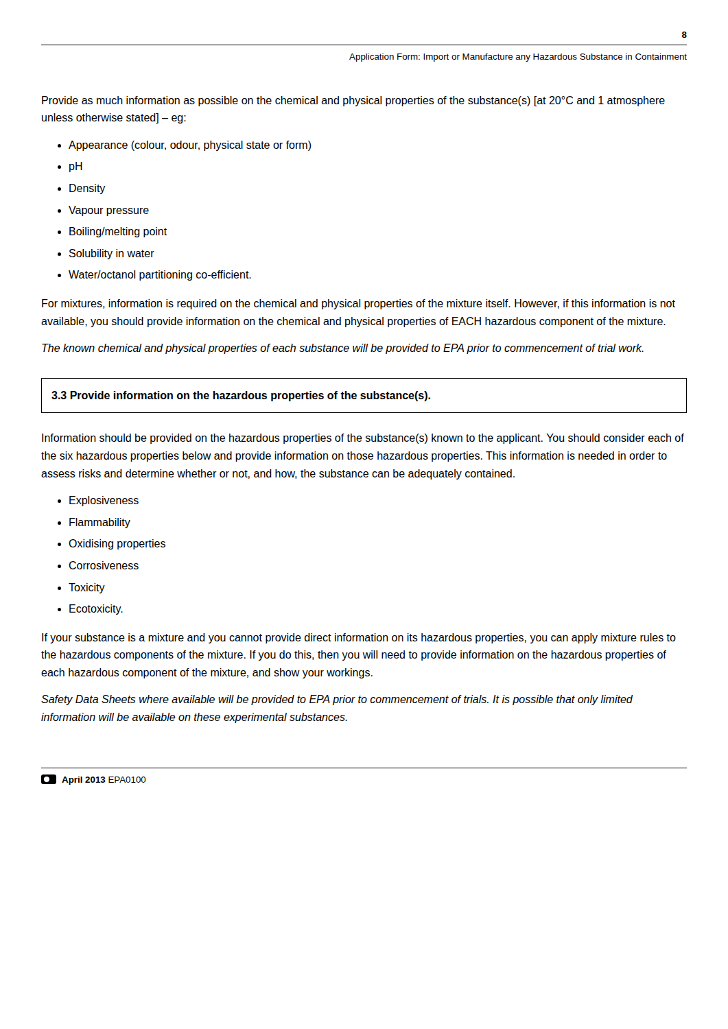8
Application Form: Import or Manufacture any Hazardous Substance in Containment
Provide as much information as possible on the chemical and physical properties of the substance(s) [at 20°C and 1 atmosphere unless otherwise stated] – eg:
Appearance (colour, odour, physical state or form)
pH
Density
Vapour pressure
Boiling/melting point
Solubility in water
Water/octanol partitioning co-efficient.
For mixtures, information is required on the chemical and physical properties of the mixture itself. However, if this information is not available, you should provide information on the chemical and physical properties of EACH hazardous component of the mixture.
The known chemical and physical properties of each substance will be provided to EPA prior to commencement of trial work.
3.3 Provide information on the hazardous properties of the substance(s).
Information should be provided on the hazardous properties of the substance(s) known to the applicant. You should consider each of the six hazardous properties below and provide information on those hazardous properties. This information is needed in order to assess risks and determine whether or not, and how, the substance can be adequately contained.
Explosiveness
Flammability
Oxidising properties
Corrosiveness
Toxicity
Ecotoxicity.
If your substance is a mixture and you cannot provide direct information on its hazardous properties, you can apply mixture rules to the hazardous components of the mixture. If you do this, then you will need to provide information on the hazardous properties of each hazardous component of the mixture, and show your workings.
Safety Data Sheets where available will be provided to EPA prior to commencement of trials. It is possible that only limited information will be available on these experimental substances.
April 2013 EPA0100